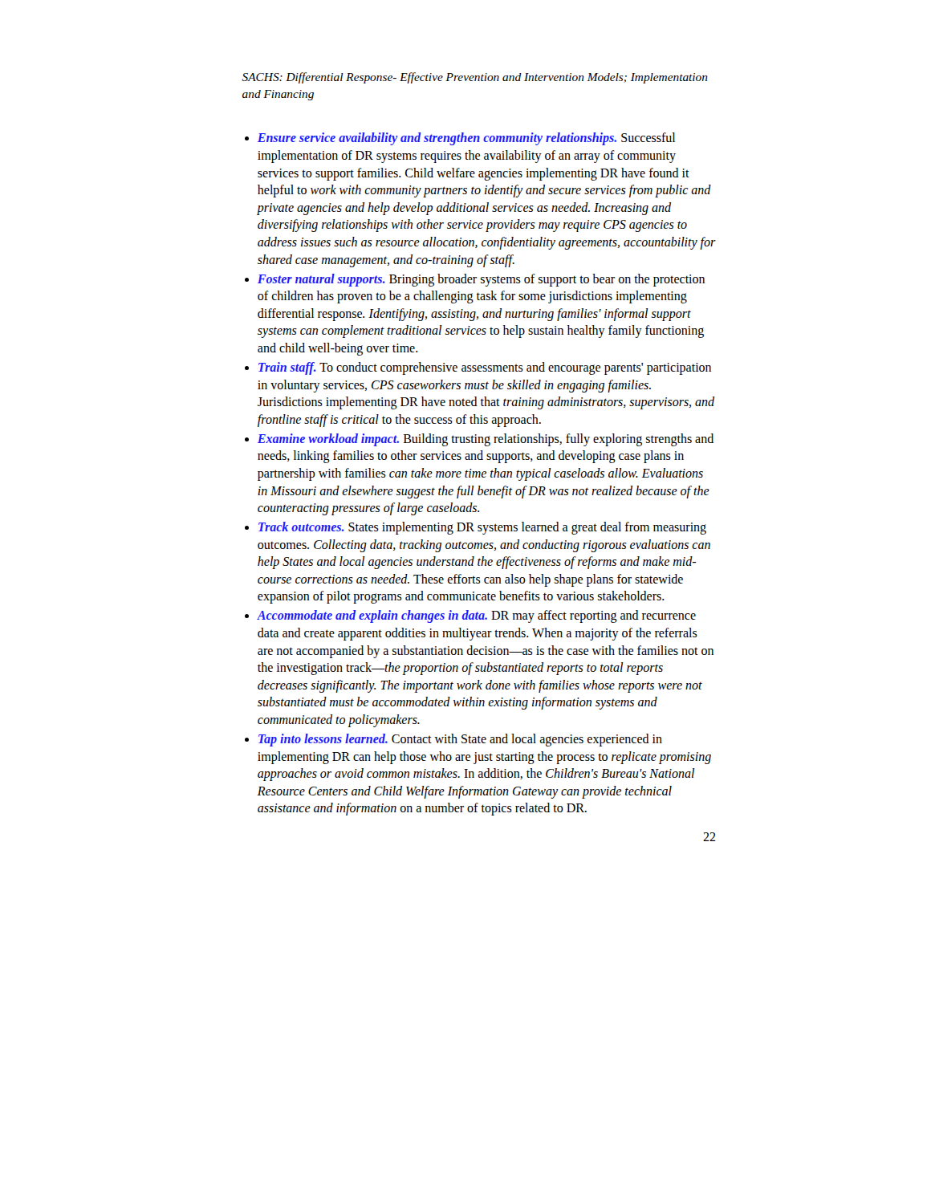SACHS: Differential Response- Effective Prevention and Intervention Models; Implementation and Financing
Ensure service availability and strengthen community relationships. Successful implementation of DR systems requires the availability of an array of community services to support families. Child welfare agencies implementing DR have found it helpful to work with community partners to identify and secure services from public and private agencies and help develop additional services as needed. Increasing and diversifying relationships with other service providers may require CPS agencies to address issues such as resource allocation, confidentiality agreements, accountability for shared case management, and co-training of staff.
Foster natural supports. Bringing broader systems of support to bear on the protection of children has proven to be a challenging task for some jurisdictions implementing differential response. Identifying, assisting, and nurturing families' informal support systems can complement traditional services to help sustain healthy family functioning and child well-being over time.
Train staff. To conduct comprehensive assessments and encourage parents' participation in voluntary services, CPS caseworkers must be skilled in engaging families. Jurisdictions implementing DR have noted that training administrators, supervisors, and frontline staff is critical to the success of this approach.
Examine workload impact. Building trusting relationships, fully exploring strengths and needs, linking families to other services and supports, and developing case plans in partnership with families can take more time than typical caseloads allow. Evaluations in Missouri and elsewhere suggest the full benefit of DR was not realized because of the counteracting pressures of large caseloads.
Track outcomes. States implementing DR systems learned a great deal from measuring outcomes. Collecting data, tracking outcomes, and conducting rigorous evaluations can help States and local agencies understand the effectiveness of reforms and make mid-course corrections as needed. These efforts can also help shape plans for statewide expansion of pilot programs and communicate benefits to various stakeholders.
Accommodate and explain changes in data. DR may affect reporting and recurrence data and create apparent oddities in multiyear trends. When a majority of the referrals are not accompanied by a substantiation decision—as is the case with the families not on the investigation track—the proportion of substantiated reports to total reports decreases significantly. The important work done with families whose reports were not substantiated must be accommodated within existing information systems and communicated to policymakers.
Tap into lessons learned. Contact with State and local agencies experienced in implementing DR can help those who are just starting the process to replicate promising approaches or avoid common mistakes. In addition, the Children's Bureau's National Resource Centers and Child Welfare Information Gateway can provide technical assistance and information on a number of topics related to DR.
22